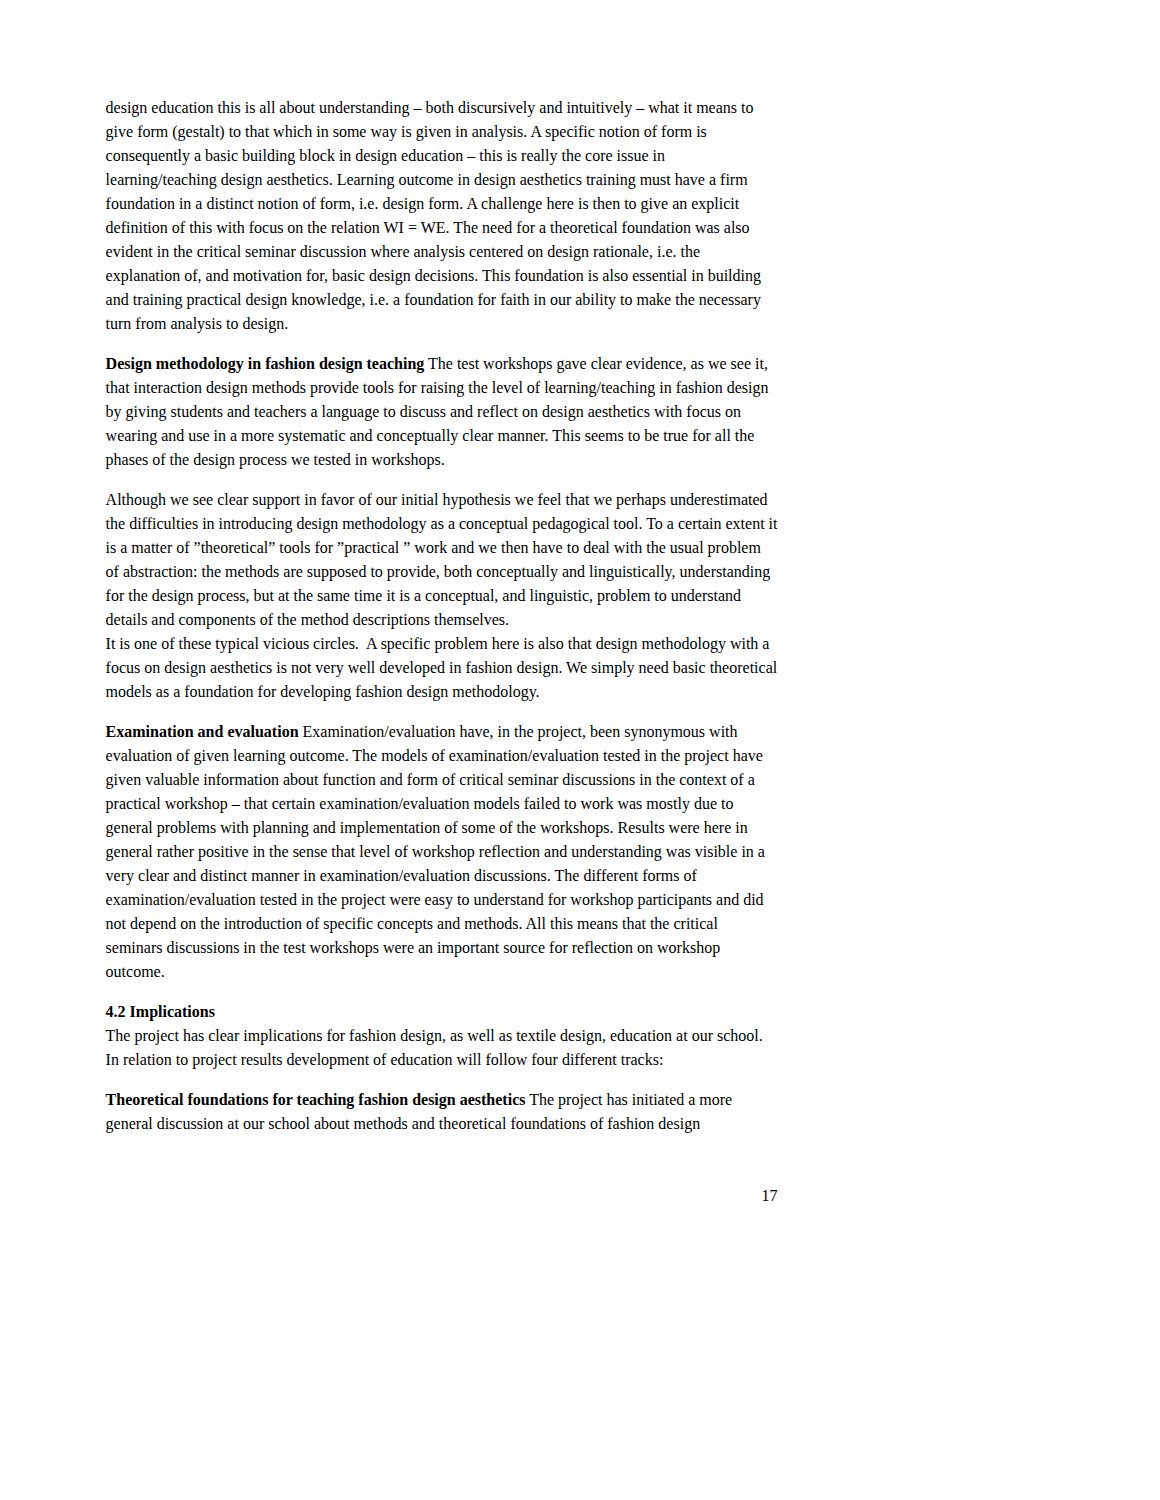design education this is all about understanding – both discursively and intuitively – what it means to give form (gestalt) to that which in some way is given in analysis. A specific notion of form is consequently a basic building block in design education – this is really the core issue in learning/teaching design aesthetics. Learning outcome in design aesthetics training must have a firm foundation in a distinct notion of form, i.e. design form. A challenge here is then to give an explicit definition of this with focus on the relation WI = WE. The need for a theoretical foundation was also evident in the critical seminar discussion where analysis centered on design rationale, i.e. the explanation of, and motivation for, basic design decisions. This foundation is also essential in building and training practical design knowledge, i.e. a foundation for faith in our ability to make the necessary turn from analysis to design.
Design methodology in fashion design teaching The test workshops gave clear evidence, as we see it, that interaction design methods provide tools for raising the level of learning/teaching in fashion design by giving students and teachers a language to discuss and reflect on design aesthetics with focus on wearing and use in a more systematic and conceptually clear manner. This seems to be true for all the phases of the design process we tested in workshops.
Although we see clear support in favor of our initial hypothesis we feel that we perhaps underestimated the difficulties in introducing design methodology as a conceptual pedagogical tool. To a certain extent it is a matter of ”theoretical” tools for ”practical ” work and we then have to deal with the usual problem of abstraction: the methods are supposed to provide, both conceptually and linguistically, understanding for the design process, but at the same time it is a conceptual, and linguistic, problem to understand details and components of the method descriptions themselves.
It is one of these typical vicious circles. A specific problem here is also that design methodology with a focus on design aesthetics is not very well developed in fashion design. We simply need basic theoretical models as a foundation for developing fashion design methodology.
Examination and evaluation Examination/evaluation have, in the project, been synonymous with evaluation of given learning outcome. The models of examination/evaluation tested in the project have given valuable information about function and form of critical seminar discussions in the context of a practical workshop – that certain examination/evaluation models failed to work was mostly due to general problems with planning and implementation of some of the workshops. Results were here in general rather positive in the sense that level of workshop reflection and understanding was visible in a very clear and distinct manner in examination/evaluation discussions. The different forms of examination/evaluation tested in the project were easy to understand for workshop participants and did not depend on the introduction of specific concepts and methods. All this means that the critical seminars discussions in the test workshops were an important source for reflection on workshop outcome.
4.2 Implications
The project has clear implications for fashion design, as well as textile design, education at our school. In relation to project results development of education will follow four different tracks:
Theoretical foundations for teaching fashion design aesthetics The project has initiated a more general discussion at our school about methods and theoretical foundations of fashion design
17